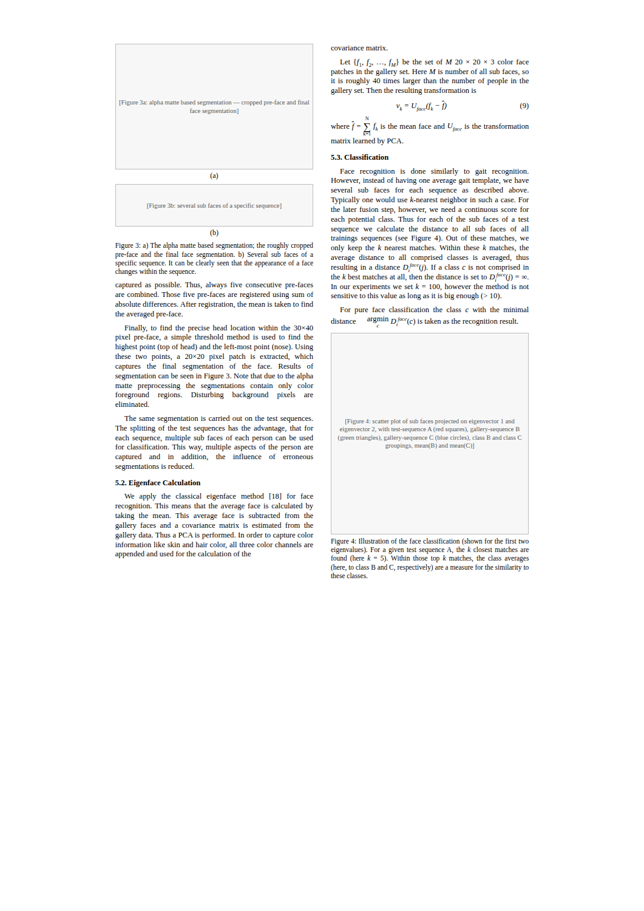[Figure 3a: alpha matte based segmentation — cropped pre-face and final face segmentation]
(a)
[Figure 3b: several sub faces of a specific sequence]
(b)
Figure 3: a) The alpha matte based segmentation; the roughly cropped pre-face and the final face segmentation. b) Several sub faces of a specific sequence. It can be clearly seen that the appearance of a face changes within the sequence.
captured as possible. Thus, always five consecutive pre-faces are combined. Those five pre-faces are registered using sum of absolute differences. After registration, the mean is taken to find the averaged pre-face.
Finally, to find the precise head location within the 30×40 pixel pre-face, a simple threshold method is used to find the highest point (top of head) and the left-most point (nose). Using these two points, a 20×20 pixel patch is extracted, which captures the final segmentation of the face. Results of segmentation can be seen in Figure 3. Note that due to the alpha matte preprocessing the segmentations contain only color foreground regions. Disturbing background pixels are eliminated.
The same segmentation is carried out on the test sequences. The splitting of the test sequences has the advantage, that for each sequence, multiple sub faces of each person can be used for classification. This way, multiple aspects of the person are captured and in addition, the influence of erroneous segmentations is reduced.
5.2. Eigenface Calculation
We apply the classical eigenface method [18] for face recognition. This means that the average face is calculated by taking the mean. This average face is subtracted from the gallery faces and a covariance matrix is estimated from the gallery data. Thus a PCA is performed. In order to capture color information like skin and hair color, all three color channels are appended and used for the calculation of the
covariance matrix.
Let {f1, f2, …, fM} be the set of M 20 × 20 × 3 color face patches in the gallery set. Here M is number of all sub faces, so it is roughly 40 times larger than the number of people in the gallery set. Then the resulting transformation is
vk = Uface(fk − f)
(9)
where f = N∑k=1 fk is the mean face and Uface is the transformation matrix learned by PCA.
5.3. Classification
Face recognition is done similarly to gait recognition. However, instead of having one average gait template, we have several sub faces for each sequence as described above. Typically one would use k-nearest neighbor in such a case. For the later fusion step, however, we need a continuous score for each potential class. Thus for each of the sub faces of a test sequence we calculate the distance to all sub faces of all trainings sequences (see Figure 4). Out of these matches, we only keep the k nearest matches. Within these k matches, the average distance to all comprised classes is averaged, thus resulting in a distance Diface(j). If a class c is not comprised in the k best matches at all, then the distance is set to Diface(j) = ∞. In our experiments we set k = 100, however the method is not sensitive to this value as long as it is big enough (> 10).
For pure face classification the class c with the minimal distance argmin c Diface(c) is taken as the recognition result.
[Figure 4: scatter plot of sub faces projected on eigenvector 1 and eigenvector 2, with test-sequence A (red squares), gallery-sequence B (green triangles), gallery-sequence C (blue circles), class B and class C groupings, mean(B) and mean(C)]
Figure 4: Illustration of the face classification (shown for the first two eigenvalues). For a given test sequence A, the k closest matches are found (here k = 5). Within those top k matches, the class averages (here, to class B and C, respectively) are a measure for the similarity to these classes.